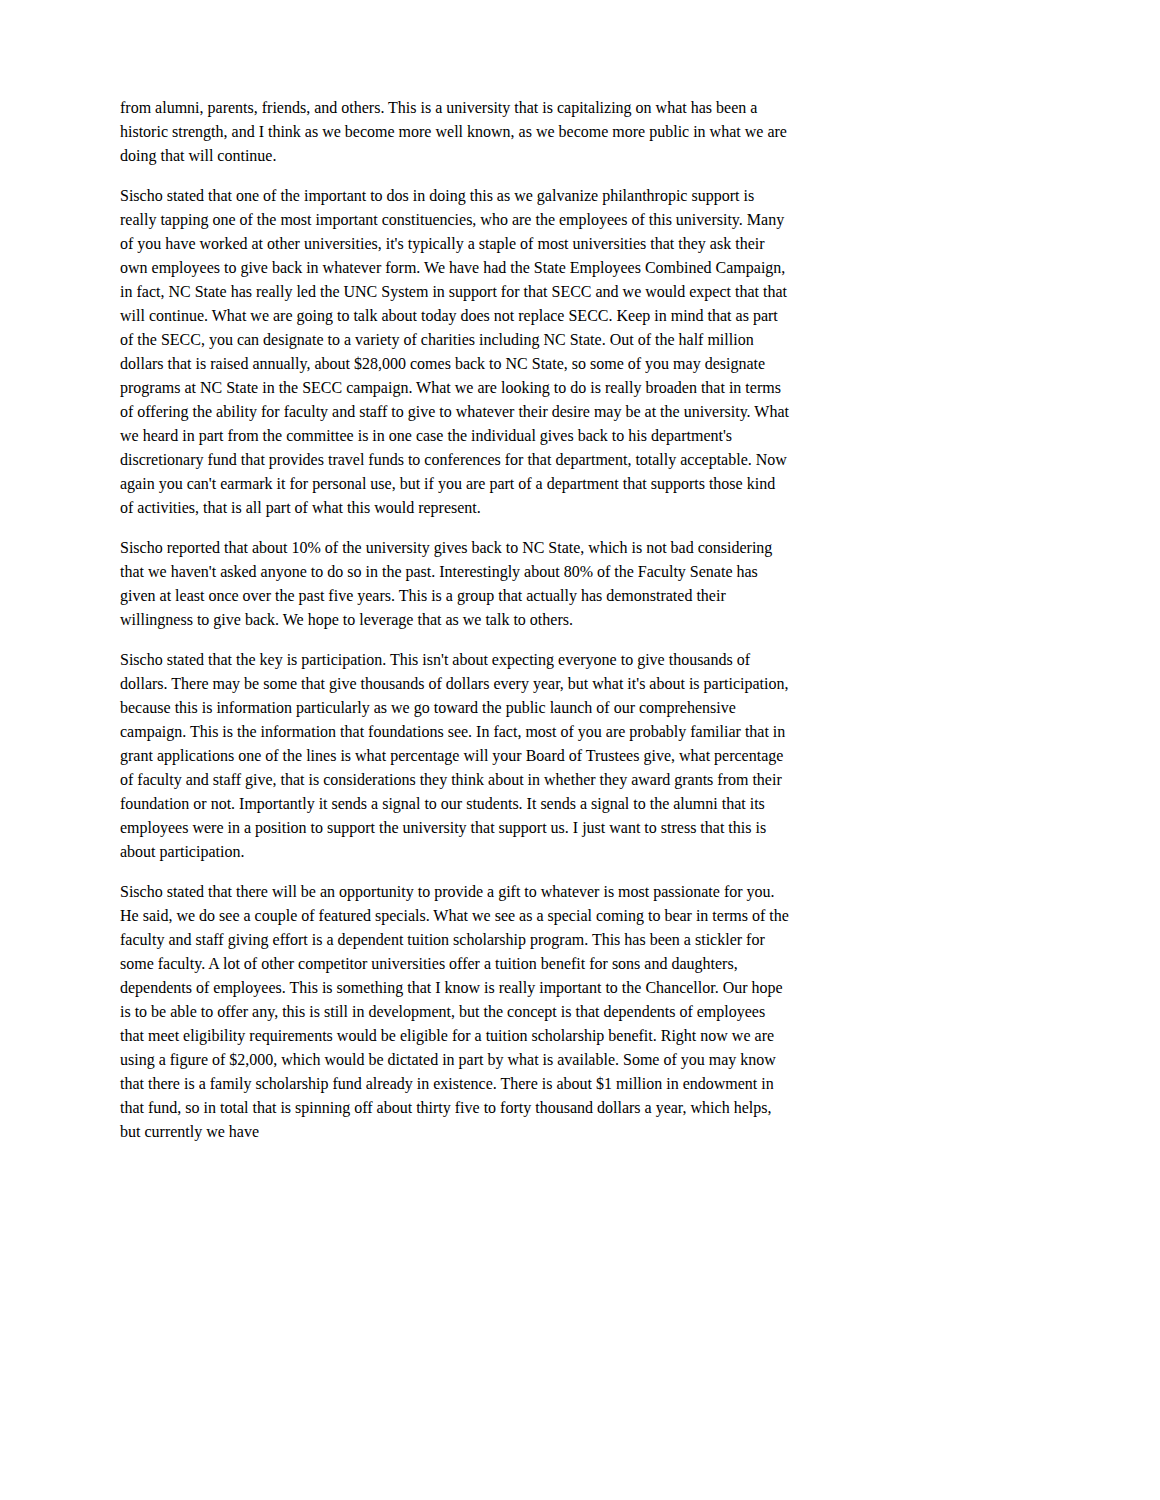from alumni, parents, friends, and others. This is a university that is capitalizing on what has been a historic strength, and I think as we become more well known, as we become more public in what we are doing that will continue.
Sischo stated that one of the important to dos in doing this as we galvanize philanthropic support is really tapping one of the most important constituencies, who are the employees of this university. Many of you have worked at other universities, it's typically a staple of most universities that they ask their own employees to give back in whatever form. We have had the State Employees Combined Campaign, in fact, NC State has really led the UNC System in support for that SECC and we would expect that that will continue. What we are going to talk about today does not replace SECC. Keep in mind that as part of the SECC, you can designate to a variety of charities including NC State. Out of the half million dollars that is raised annually, about $28,000 comes back to NC State, so some of you may designate programs at NC State in the SECC campaign. What we are looking to do is really broaden that in terms of offering the ability for faculty and staff to give to whatever their desire may be at the university. What we heard in part from the committee is in one case the individual gives back to his department's discretionary fund that provides travel funds to conferences for that department, totally acceptable. Now again you can't earmark it for personal use, but if you are part of a department that supports those kind of activities, that is all part of what this would represent.
Sischo reported that about 10% of the university gives back to NC State, which is not bad considering that we haven't asked anyone to do so in the past. Interestingly about 80% of the Faculty Senate has given at least once over the past five years. This is a group that actually has demonstrated their willingness to give back. We hope to leverage that as we talk to others.
Sischo stated that the key is participation. This isn't about expecting everyone to give thousands of dollars. There may be some that give thousands of dollars every year, but what it's about is participation, because this is information particularly as we go toward the public launch of our comprehensive campaign. This is the information that foundations see. In fact, most of you are probably familiar that in grant applications one of the lines is what percentage will your Board of Trustees give, what percentage of faculty and staff give, that is considerations they think about in whether they award grants from their foundation or not. Importantly it sends a signal to our students. It sends a signal to the alumni that its employees were in a position to support the university that support us. I just want to stress that this is about participation.
Sischo stated that there will be an opportunity to provide a gift to whatever is most passionate for you. He said, we do see a couple of featured specials. What we see as a special coming to bear in terms of the faculty and staff giving effort is a dependent tuition scholarship program. This has been a stickler for some faculty. A lot of other competitor universities offer a tuition benefit for sons and daughters, dependents of employees. This is something that I know is really important to the Chancellor. Our hope is to be able to offer any, this is still in development, but the concept is that dependents of employees that meet eligibility requirements would be eligible for a tuition scholarship benefit. Right now we are using a figure of $2,000, which would be dictated in part by what is available. Some of you may know that there is a family scholarship fund already in existence. There is about $1 million in endowment in that fund, so in total that is spinning off about thirty five to forty thousand dollars a year, which helps, but currently we have